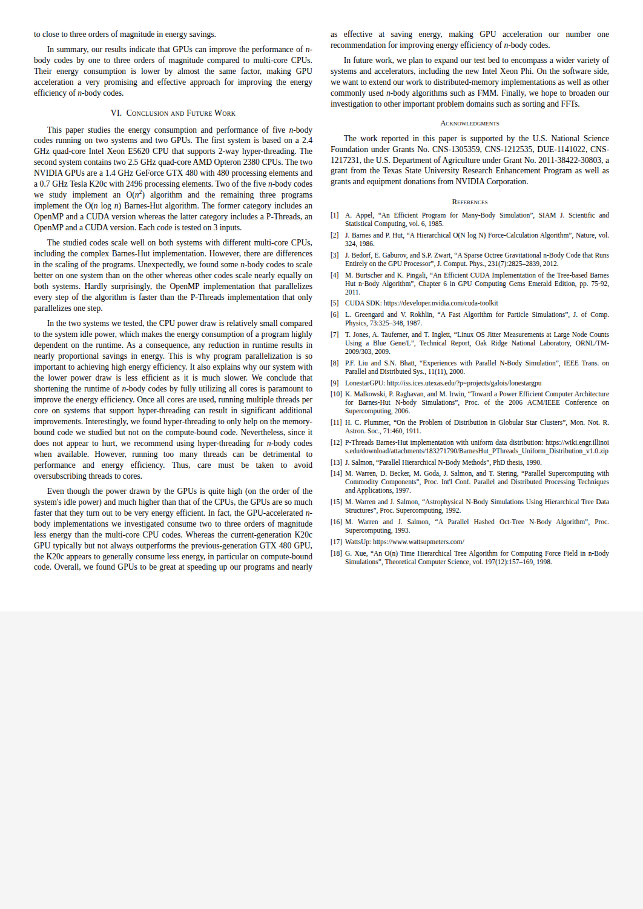to close to three orders of magnitude in energy savings.
In summary, our results indicate that GPUs can improve the performance of n-body codes by one to three orders of magnitude compared to multi-core CPUs. Their energy consumption is lower by almost the same factor, making GPU acceleration a very promising and effective approach for improving the energy efficiency of n-body codes.
VI. Conclusion and Future Work
This paper studies the energy consumption and performance of five n-body codes running on two systems and two GPUs. The first system is based on a 2.4 GHz quad-core Intel Xeon E5620 CPU that supports 2-way hyper-threading. The second system contains two 2.5 GHz quad-core AMD Opteron 2380 CPUs. The two NVIDIA GPUs are a 1.4 GHz GeForce GTX 480 with 480 processing elements and a 0.7 GHz Tesla K20c with 2496 processing elements. Two of the five n-body codes we study implement an O(n2) algorithm and the remaining three programs implement the O(n log n) Barnes-Hut algorithm. The former category includes an OpenMP and a CUDA version whereas the latter category includes a P-Threads, an OpenMP and a CUDA version. Each code is tested on 3 inputs.
The studied codes scale well on both systems with different multi-core CPUs, including the complex Barnes-Hut implementation. However, there are differences in the scaling of the programs. Unexpectedly, we found some n-body codes to scale better on one system than on the other whereas other codes scale nearly equally on both systems. Hardly surprisingly, the OpenMP implementation that parallelizes every step of the algorithm is faster than the P-Threads implementation that only parallelizes one step.
In the two systems we tested, the CPU power draw is relatively small compared to the system idle power, which makes the energy consumption of a program highly dependent on the runtime. As a consequence, any reduction in runtime results in nearly proportional savings in energy. This is why program parallelization is so important to achieving high energy efficiency. It also explains why our system with the lower power draw is less efficient as it is much slower. We conclude that shortening the runtime of n-body codes by fully utilizing all cores is paramount to improve the energy efficiency. Once all cores are used, running multiple threads per core on systems that support hyper-threading can result in significant additional improvements. Interestingly, we found hyper-threading to only help on the memory-bound code we studied but not on the compute-bound code. Nevertheless, since it does not appear to hurt, we recommend using hyper-threading for n-body codes when available. However, running too many threads can be detrimental to performance and energy efficiency. Thus, care must be taken to avoid oversubscribing threads to cores.
Even though the power drawn by the GPUs is quite high (on the order of the system's idle power) and much higher than that of the CPUs, the GPUs are so much faster that they turn out to be very energy efficient. In fact, the GPU-accelerated n-body implementations we investigated consume two to three orders of magnitude less energy than the multi-core CPU codes. Whereas the current-generation K20c GPU typically but not always outperforms the previous-generation GTX 480 GPU, the K20c appears to generally consume less energy, in particular on compute-bound code. Overall, we found GPUs to be great at speeding up our programs and nearly as effective at saving energy, making GPU acceleration our number one recommendation for improving energy efficiency of n-body codes.
In future work, we plan to expand our test bed to encompass a wider variety of systems and accelerators, including the new Intel Xeon Phi. On the software side, we want to extend our work to distributed-memory implementations as well as other commonly used n-body algorithms such as FMM. Finally, we hope to broaden our investigation to other important problem domains such as sorting and FFTs.
Acknowledgments
The work reported in this paper is supported by the U.S. National Science Foundation under Grants No. CNS-1305359, CNS-1212535, DUE-1141022, CNS-1217231, the U.S. Department of Agriculture under Grant No. 2011-38422-30803, a grant from the Texas State University Research Enhancement Program as well as grants and equipment donations from NVIDIA Corporation.
References
[1] A. Appel, “An Efficient Program for Many-Body Simulation”, SIAM J. Scientific and Statistical Computing, vol. 6, 1985.
[2] J. Barnes and P. Hut, “A Hierarchical O(N log N) Force-Calculation Algorithm”, Nature, vol. 324, 1986.
[3] J. Bedorf, E. Gaburov, and S.P. Zwart, “A Sparse Octree Gravitational n-Body Code that Runs Entirely on the GPU Processor”, J. Comput. Phys., 231(7):2825–2839, 2012.
[4] M. Burtscher and K. Pingali, “An Efficient CUDA Implementation of the Tree-based Barnes Hut n-Body Algorithm”, Chapter 6 in GPU Computing Gems Emerald Edition, pp. 75-92, 2011.
[5] CUDA SDK: https://developer.nvidia.com/cuda-toolkit
[6] L. Greengard and V. Rokhlin, “A Fast Algorithm for Particle Simulations”, J. of Comp. Physics, 73:325–348, 1987.
[7] T. Jones, A. Tauferner, and T. Inglett, “Linux OS Jitter Measurements at Large Node Counts Using a Blue Gene/L”, Technical Report, Oak Ridge National Laboratory, ORNL/TM-2009/303, 2009.
[8] P.F. Liu and S.N. Bhatt, “Experiences with Parallel N-Body Simulation”, IEEE Trans. on Parallel and Distributed Sys., 11(11), 2000.
[9] LonestarGPU: http://iss.ices.utexas.edu/?p=projects/galois/lonestargpu
[10] K. Malkowski, P. Raghavan, and M. Irwin, “Toward a Power Efficient Computer Architecture for Barnes-Hut N-body Simulations”, Proc. of the 2006 ACM/IEEE Conference on Supercomputing, 2006.
[11] H. C. Plummer, “On the Problem of Distribution in Globular Star Clusters”, Mon. Not. R. Astron. Soc., 71:460, 1911.
[12] P-Threads Barnes-Hut implementation with uniform data distribution: https://wiki.engr.illinois.edu/download/attachments/183271790/BarnesHut_PThreads_Uniform_Distribution_v1.0.zip
[13] J. Salmon, “Parallel Hierarchical N-Body Methods”, PhD thesis, 1990.
[14] M. Warren, D. Becker, M. Goda, J. Salmon, and T. Stering, “Parallel Supercomputing with Commodity Components”, Proc. Int'l Conf. Parallel and Distributed Processing Techniques and Applications, 1997.
[15] M. Warren and J. Salmon, “Astrophysical N-Body Simulations Using Hierarchical Tree Data Structures”, Proc. Supercomputing, 1992.
[16] M. Warren and J. Salmon, “A Parallel Hashed Oct-Tree N-Body Algorithm”, Proc. Supercomputing, 1993.
[17] WattsUp: https://www.wattsupmeters.com/
[18] G. Xue, “An O(n) Time Hierarchical Tree Algorithm for Computing Force Field in n-Body Simulations”, Theoretical Computer Science, vol. 197(12):157–169, 1998.